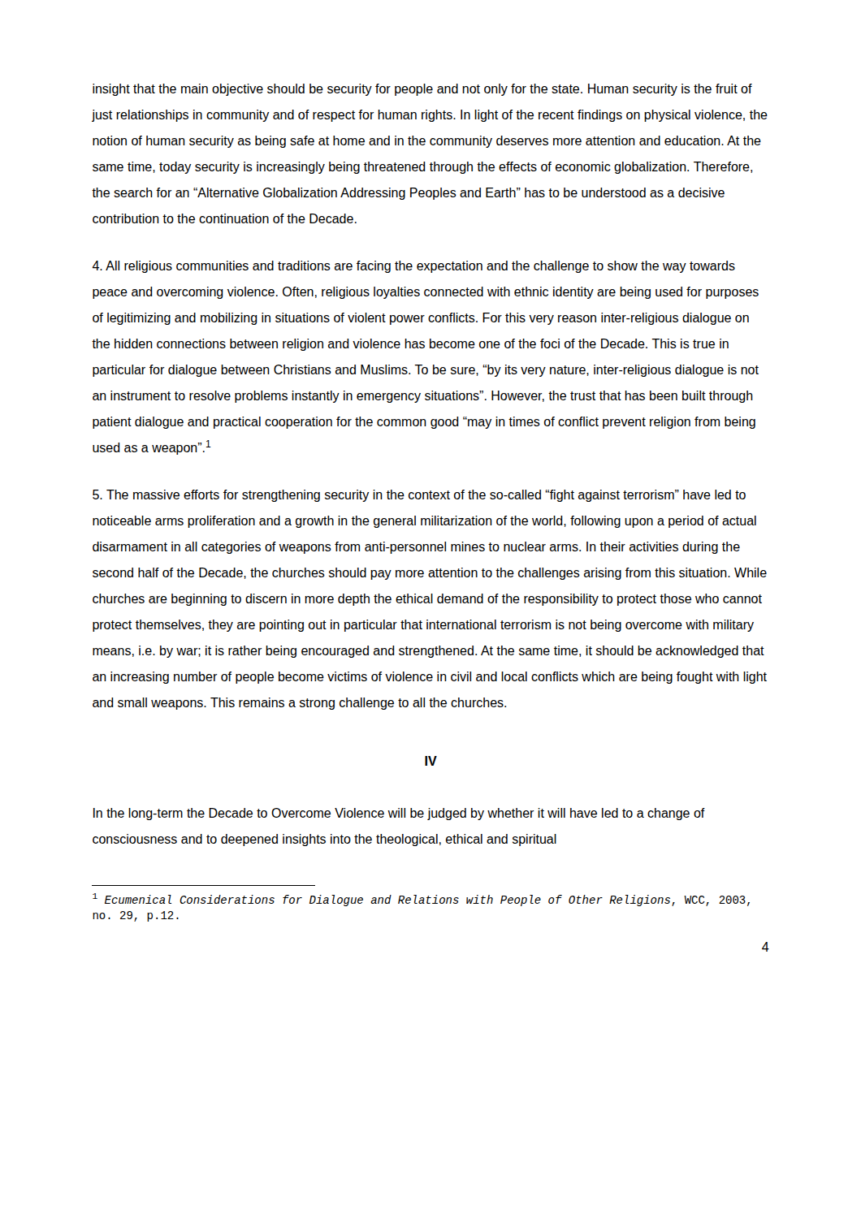insight that the main objective should be security for people and not only for the state. Human security is the fruit of just relationships in community and of respect for human rights. In light of the recent findings on physical violence, the notion of human security as being safe at home and in the community deserves more attention and education. At the same time, today security is increasingly being threatened through the effects of economic globalization. Therefore, the search for an “Alternative Globalization Addressing Peoples and Earth” has to be understood as a decisive contribution to the continuation of the Decade.
4. All religious communities and traditions are facing the expectation and the challenge to show the way towards peace and overcoming violence. Often, religious loyalties connected with ethnic identity are being used for purposes of legitimizing and mobilizing in situations of violent power conflicts. For this very reason inter-religious dialogue on the hidden connections between religion and violence has become one of the foci of the Decade. This is true in particular for dialogue between Christians and Muslims. To be sure, “by its very nature, inter-religious dialogue is not an instrument to resolve problems instantly in emergency situations”. However, the trust that has been built through patient dialogue and practical cooperation for the common good “may in times of conflict prevent religion from being used as a weapon”.1
5. The massive efforts for strengthening security in the context of the so-called “fight against terrorism” have led to noticeable arms proliferation and a growth in the general militarization of the world, following upon a period of actual disarmament in all categories of weapons from anti-personnel mines to nuclear arms. In their activities during the second half of the Decade, the churches should pay more attention to the challenges arising from this situation. While churches are beginning to discern in more depth the ethical demand of the responsibility to protect those who cannot protect themselves, they are pointing out in particular that international terrorism is not being overcome with military means, i.e. by war; it is rather being encouraged and strengthened. At the same time, it should be acknowledged that an increasing number of people become victims of violence in civil and local conflicts which are being fought with light and small weapons. This remains a strong challenge to all the churches.
IV
In the long-term the Decade to Overcome Violence will be judged by whether it will have led to a change of consciousness and to deepened insights into the theological, ethical and spiritual
1 Ecumenical Considerations for Dialogue and Relations with People of Other Religions, WCC, 2003, no. 29, p.12.
4